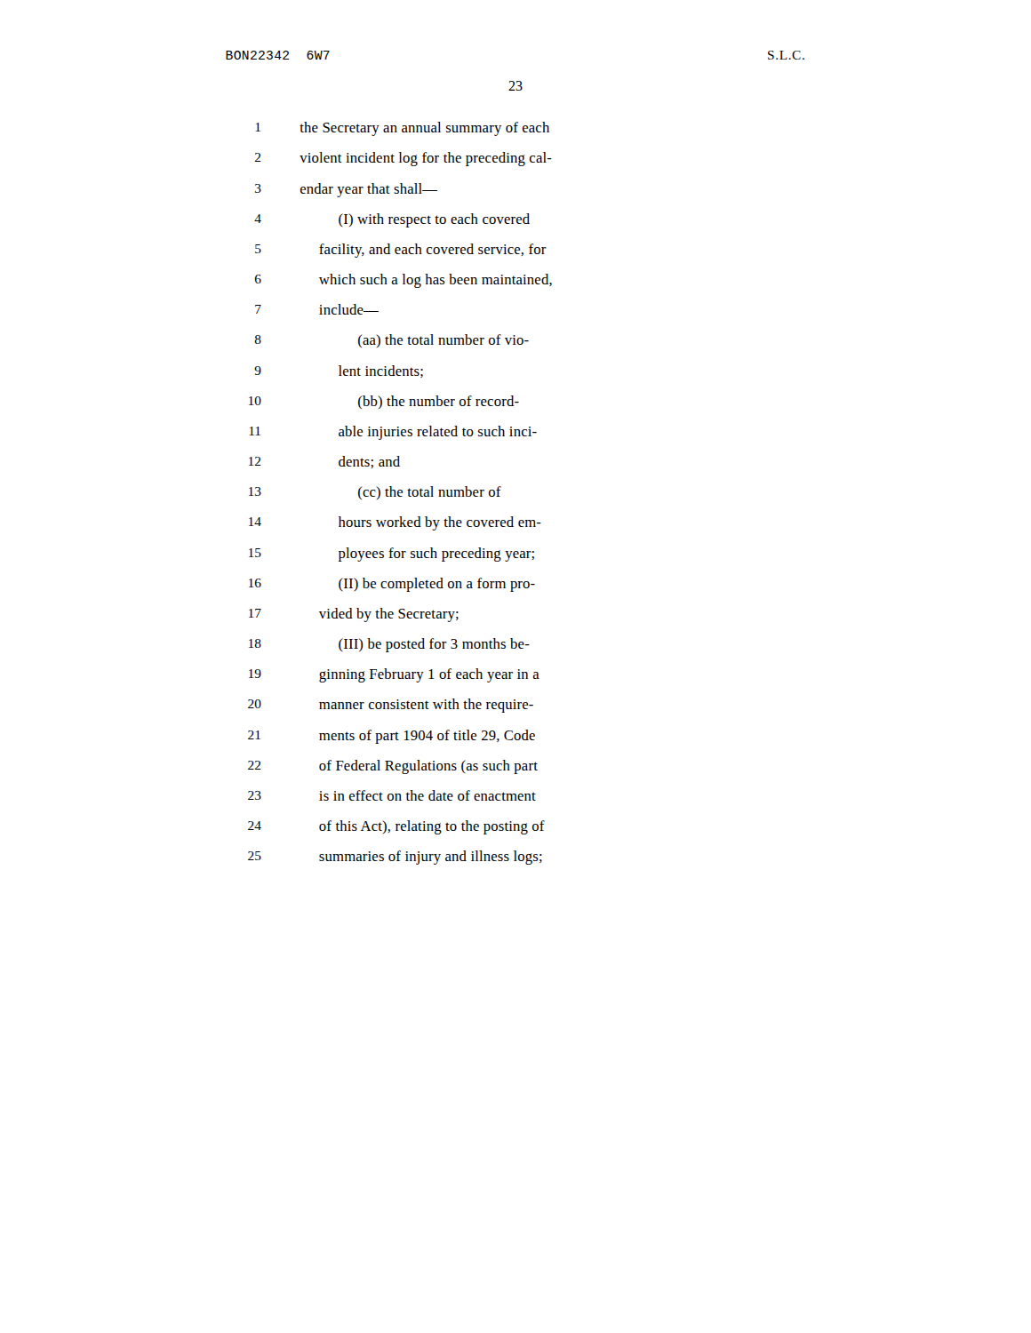BON22342 6W7 S.L.C.
23
| 1 | the Secretary an annual summary of each |
| 2 | violent incident log for the preceding cal- |
| 3 | endar year that shall— |
| 4 | (I) with respect to each covered |
| 5 | facility, and each covered service, for |
| 6 | which such a log has been maintained, |
| 7 | include— |
| 8 | (aa) the total number of vio- |
| 9 | lent incidents; |
| 10 | (bb) the number of record- |
| 11 | able injuries related to such inci- |
| 12 | dents; and |
| 13 | (cc) the total number of |
| 14 | hours worked by the covered em- |
| 15 | ployees for such preceding year; |
| 16 | (II) be completed on a form pro- |
| 17 | vided by the Secretary; |
| 18 | (III) be posted for 3 months be- |
| 19 | ginning February 1 of each year in a |
| 20 | manner consistent with the require- |
| 21 | ments of part 1904 of title 29, Code |
| 22 | of Federal Regulations (as such part |
| 23 | is in effect on the date of enactment |
| 24 | of this Act), relating to the posting of |
| 25 | summaries of injury and illness logs; |